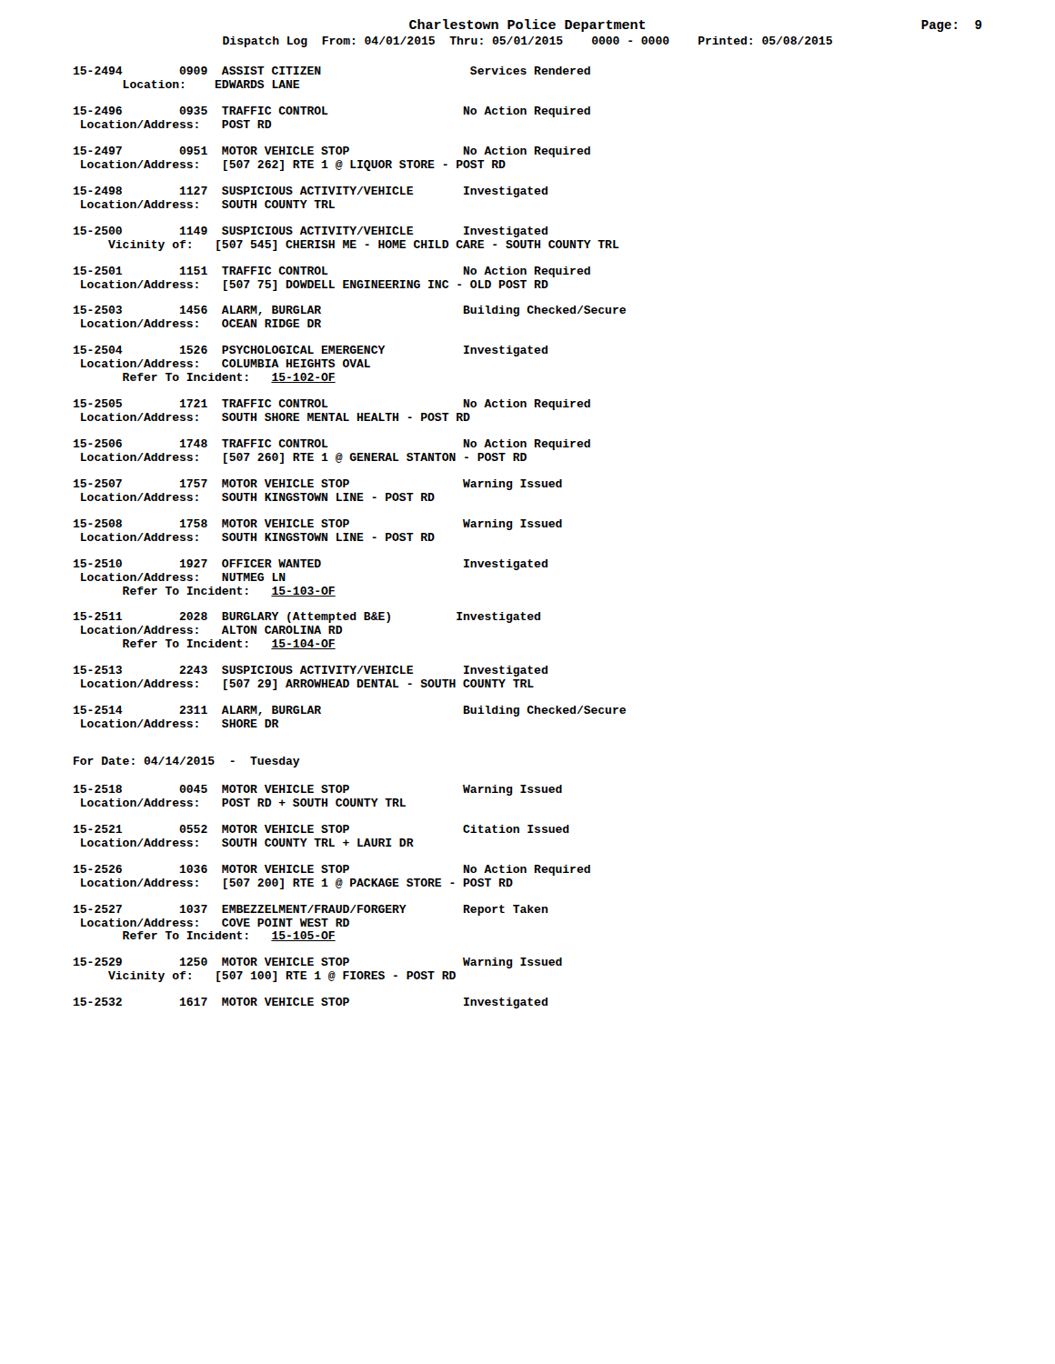Charlestown Police DepartmentPage: 9
Dispatch Log From: 04/01/2015 Thru: 05/01/2015 0000 - 0000 Printed: 05/08/2015
15-2494 0909 ASSIST CITIZEN Services Rendered
Location: EDWARDS LANE
15-2496 0935 TRAFFIC CONTROL No Action Required
Location/Address: POST RD
15-2497 0951 MOTOR VEHICLE STOP No Action Required
Location/Address: [507 262] RTE 1 @ LIQUOR STORE - POST RD
15-2498 1127 SUSPICIOUS ACTIVITY/VEHICLE Investigated
Location/Address: SOUTH COUNTY TRL
15-2500 1149 SUSPICIOUS ACTIVITY/VEHICLE Investigated
Vicinity of: [507 545] CHERISH ME - HOME CHILD CARE - SOUTH COUNTY TRL
15-2501 1151 TRAFFIC CONTROL No Action Required
Location/Address: [507 75] DOWDELL ENGINEERING INC - OLD POST RD
15-2503 1456 ALARM, BURGLAR Building Checked/Secure
Location/Address: OCEAN RIDGE DR
15-2504 1526 PSYCHOLOGICAL EMERGENCY Investigated
Location/Address: COLUMBIA HEIGHTS OVAL
Refer To Incident: 15-102-OF
15-2505 1721 TRAFFIC CONTROL No Action Required
Location/Address: SOUTH SHORE MENTAL HEALTH - POST RD
15-2506 1748 TRAFFIC CONTROL No Action Required
Location/Address: [507 260] RTE 1 @ GENERAL STANTON - POST RD
15-2507 1757 MOTOR VEHICLE STOP Warning Issued
Location/Address: SOUTH KINGSTOWN LINE - POST RD
15-2508 1758 MOTOR VEHICLE STOP Warning Issued
Location/Address: SOUTH KINGSTOWN LINE - POST RD
15-2510 1927 OFFICER WANTED Investigated
Location/Address: NUTMEG LN
Refer To Incident: 15-103-OF
15-2511 2028 BURGLARY (Attempted B&E) Investigated
Location/Address: ALTON CAROLINA RD
Refer To Incident: 15-104-OF
15-2513 2243 SUSPICIOUS ACTIVITY/VEHICLE Investigated
Location/Address: [507 29] ARROWHEAD DENTAL - SOUTH COUNTY TRL
15-2514 2311 ALARM, BURGLAR Building Checked/Secure
Location/Address: SHORE DR
For Date: 04/14/2015 - Tuesday
15-2518 0045 MOTOR VEHICLE STOP Warning Issued
Location/Address: POST RD + SOUTH COUNTY TRL
15-2521 0552 MOTOR VEHICLE STOP Citation Issued
Location/Address: SOUTH COUNTY TRL + LAURI DR
15-2526 1036 MOTOR VEHICLE STOP No Action Required
Location/Address: [507 200] RTE 1 @ PACKAGE STORE - POST RD
15-2527 1037 EMBEZZELMENT/FRAUD/FORGERY Report Taken
Location/Address: COVE POINT WEST RD
Refer To Incident: 15-105-OF
15-2529 1250 MOTOR VEHICLE STOP Warning Issued
Vicinity of: [507 100] RTE 1 @ FIORES - POST RD
15-2532 1617 MOTOR VEHICLE STOP Investigated